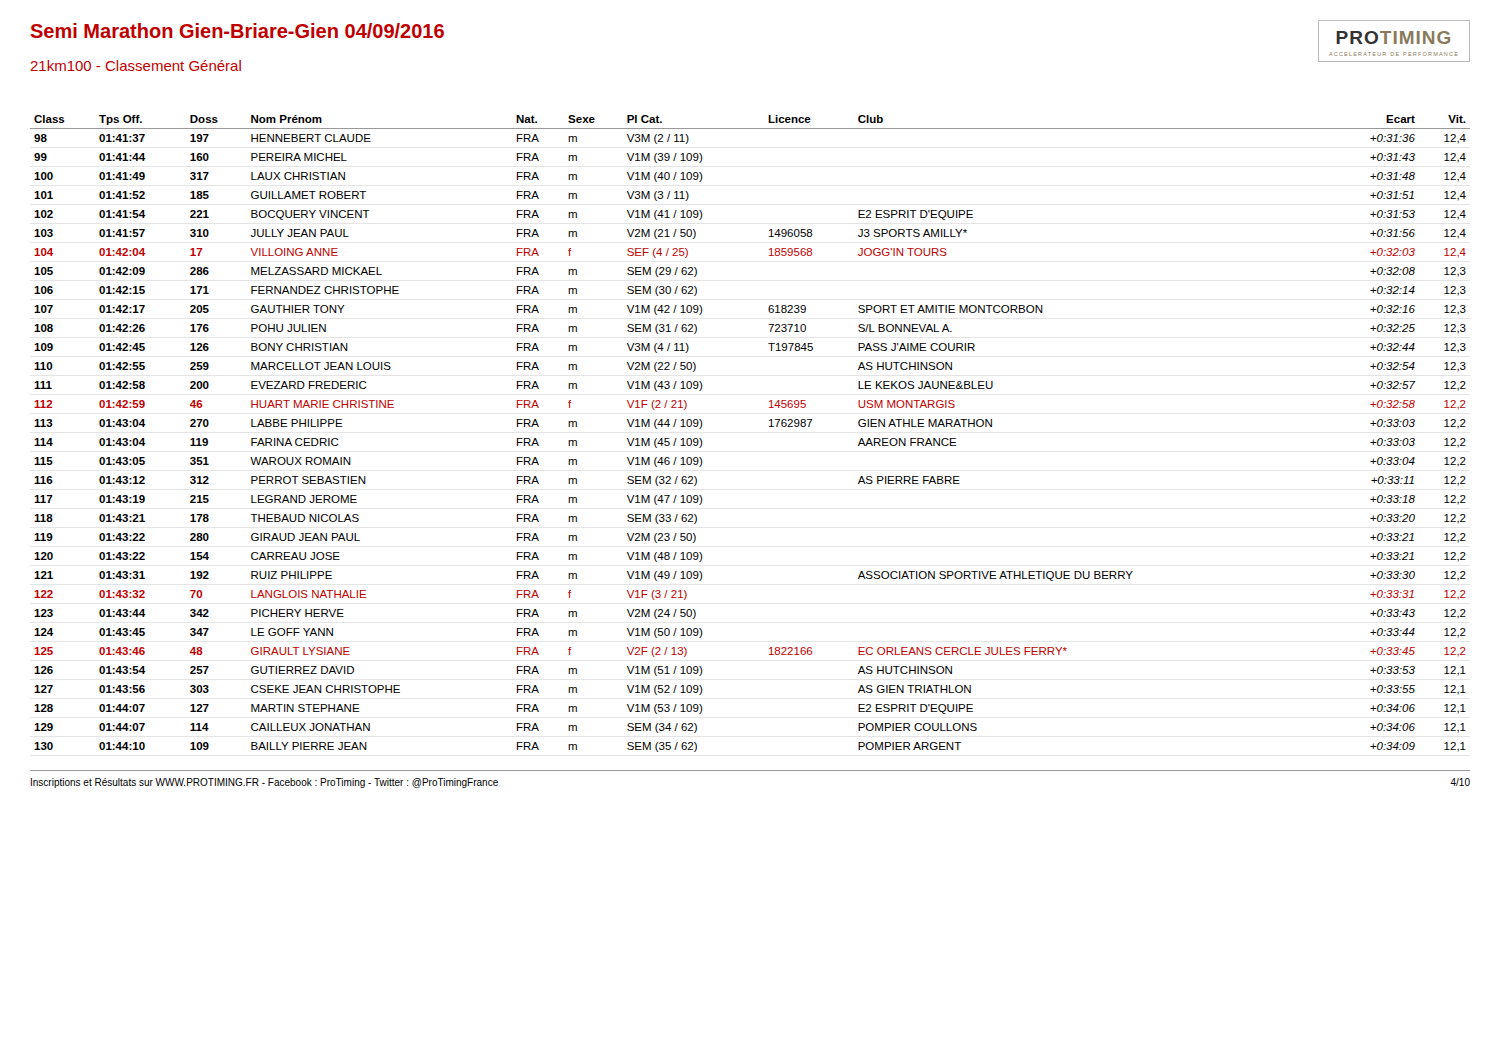Semi Marathon Gien-Briare-Gien 04/09/2016
21km100 - Classement Général
PRO TIMING
ACCELERATEUR DE PERFORMANCE
| Class | Tps Off. | Doss | Nom Prénom | Nat. | Sexe | Pl Cat. | Licence | Club | Ecart | Vit. |
| --- | --- | --- | --- | --- | --- | --- | --- | --- | --- | --- |
| 98 | 01:41:37 | 197 | HENNEBERT CLAUDE | FRA | m | V3M (2 / 11) | | | +0:31:36 | 12,4 |
| 99 | 01:41:44 | 160 | PEREIRA MICHEL | FRA | m | V1M (39 / 109) | | | +0:31:43 | 12,4 |
| 100 | 01:41:49 | 317 | LAUX CHRISTIAN | FRA | m | V1M (40 / 109) | | | +0:31:48 | 12,4 |
| 101 | 01:41:52 | 185 | GUILLAMET ROBERT | FRA | m | V3M (3 / 11) | | | +0:31:51 | 12,4 |
| 102 | 01:41:54 | 221 | BOCQUERY VINCENT | FRA | m | V1M (41 / 109) | | E2 ESPRIT D'EQUIPE | +0:31:53 | 12,4 |
| 103 | 01:41:57 | 310 | JULLY JEAN PAUL | FRA | m | V2M (21 / 50) | 1496058 | J3 SPORTS AMILLY* | +0:31:56 | 12,4 |
| 104 | 01:42:04 | 17 | VILLOING ANNE | FRA | f | SEF (4 / 25) | 1859568 | JOGG'IN TOURS | +0:32:03 | 12,4 |
| 105 | 01:42:09 | 286 | MELZASSARD MICKAEL | FRA | m | SEM (29 / 62) | | | +0:32:08 | 12,3 |
| 106 | 01:42:15 | 171 | FERNANDEZ CHRISTOPHE | FRA | m | SEM (30 / 62) | | | +0:32:14 | 12,3 |
| 107 | 01:42:17 | 205 | GAUTHIER TONY | FRA | m | V1M (42 / 109) | 618239 | SPORT ET AMITIE MONTCORBON | +0:32:16 | 12,3 |
| 108 | 01:42:26 | 176 | POHU JULIEN | FRA | m | SEM (31 / 62) | 723710 | S/L BONNEVAL A. | +0:32:25 | 12,3 |
| 109 | 01:42:45 | 126 | BONY CHRISTIAN | FRA | m | V3M (4 / 11) | T197845 | PASS J'AIME COURIR | +0:32:44 | 12,3 |
| 110 | 01:42:55 | 259 | MARCELLOT JEAN LOUIS | FRA | m | V2M (22 / 50) | | AS HUTCHINSON | +0:32:54 | 12,3 |
| 111 | 01:42:58 | 200 | EVEZARD FREDERIC | FRA | m | V1M (43 / 109) | | LE KEKOS JAUNE&BLEU | +0:32:57 | 12,2 |
| 112 | 01:42:59 | 46 | HUART MARIE CHRISTINE | FRA | f | V1F (2 / 21) | 145695 | USM MONTARGIS | +0:32:58 | 12,2 |
| 113 | 01:43:04 | 270 | LABBE PHILIPPE | FRA | m | V1M (44 / 109) | 1762987 | GIEN ATHLE MARATHON | +0:33:03 | 12,2 |
| 114 | 01:43:04 | 119 | FARINA CEDRIC | FRA | m | V1M (45 / 109) | | AAREON FRANCE | +0:33:03 | 12,2 |
| 115 | 01:43:05 | 351 | WAROUX ROMAIN | FRA | m | V1M (46 / 109) | | | +0:33:04 | 12,2 |
| 116 | 01:43:12 | 312 | PERROT SEBASTIEN | FRA | m | SEM (32 / 62) | | AS PIERRE FABRE | +0:33:11 | 12,2 |
| 117 | 01:43:19 | 215 | LEGRAND JEROME | FRA | m | V1M (47 / 109) | | | +0:33:18 | 12,2 |
| 118 | 01:43:21 | 178 | THEBAUD NICOLAS | FRA | m | SEM (33 / 62) | | | +0:33:20 | 12,2 |
| 119 | 01:43:22 | 280 | GIRAUD JEAN PAUL | FRA | m | V2M (23 / 50) | | | +0:33:21 | 12,2 |
| 120 | 01:43:22 | 154 | CARREAU JOSE | FRA | m | V1M (48 / 109) | | | +0:33:21 | 12,2 |
| 121 | 01:43:31 | 192 | RUIZ PHILIPPE | FRA | m | V1M (49 / 109) | | ASSOCIATION SPORTIVE ATHLETIQUE DU BERRY | +0:33:30 | 12,2 |
| 122 | 01:43:32 | 70 | LANGLOIS NATHALIE | FRA | f | V1F (3 / 21) | | | +0:33:31 | 12,2 |
| 123 | 01:43:44 | 342 | PICHERY HERVE | FRA | m | V2M (24 / 50) | | | +0:33:43 | 12,2 |
| 124 | 01:43:45 | 347 | LE GOFF YANN | FRA | m | V1M (50 / 109) | | | +0:33:44 | 12,2 |
| 125 | 01:43:46 | 48 | GIRAULT LYSIANE | FRA | f | V2F (2 / 13) | 1822166 | EC ORLEANS CERCLE JULES FERRY* | +0:33:45 | 12,2 |
| 126 | 01:43:54 | 257 | GUTIERREZ DAVID | FRA | m | V1M (51 / 109) | | AS HUTCHINSON | +0:33:53 | 12,1 |
| 127 | 01:43:56 | 303 | CSEKE JEAN CHRISTOPHE | FRA | m | V1M (52 / 109) | | AS GIEN TRIATHLON | +0:33:55 | 12,1 |
| 128 | 01:44:07 | 127 | MARTIN STEPHANE | FRA | m | V1M (53 / 109) | | E2 ESPRIT D'EQUIPE | +0:34:06 | 12,1 |
| 129 | 01:44:07 | 114 | CAILLEUX JONATHAN | FRA | m | SEM (34 / 62) | | POMPIER COULLONS | +0:34:06 | 12,1 |
| 130 | 01:44:10 | 109 | BAILLY PIERRE JEAN | FRA | m | SEM (35 / 62) | | POMPIER ARGENT | +0:34:09 | 12,1 |
Inscriptions et Résultats sur WWW.PROTIMING.FR - Facebook : ProTiming - Twitter : @ProTimingFrance 4/10